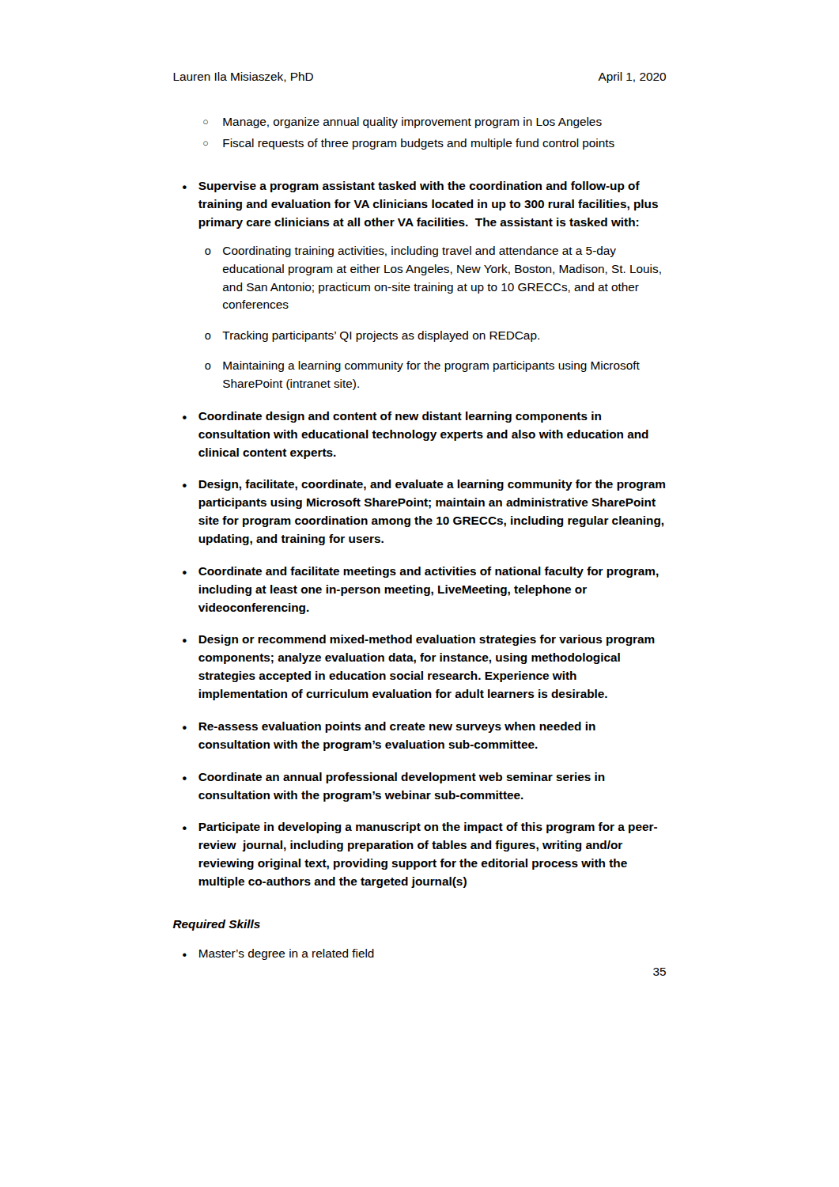Lauren Ila Misiaszek, PhD
April 1, 2020
Manage, organize annual quality improvement program in Los Angeles
Fiscal requests of three program budgets and multiple fund control points
Supervise a program assistant tasked with the coordination and follow-up of training and evaluation for VA clinicians located in up to 300 rural facilities, plus primary care clinicians at all other VA facilities. The assistant is tasked with:
Coordinating training activities, including travel and attendance at a 5-day educational program at either Los Angeles, New York, Boston, Madison, St. Louis, and San Antonio; practicum on-site training at up to 10 GRECCs, and at other conferences
Tracking participants’ QI projects as displayed on REDCap.
Maintaining a learning community for the program participants using Microsoft SharePoint (intranet site).
Coordinate design and content of new distant learning components in consultation with educational technology experts and also with education and clinical content experts.
Design, facilitate, coordinate, and evaluate a learning community for the program participants using Microsoft SharePoint; maintain an administrative SharePoint site for program coordination among the 10 GRECCs, including regular cleaning, updating, and training for users.
Coordinate and facilitate meetings and activities of national faculty for program, including at least one in-person meeting, LiveMeeting, telephone or videoconferencing.
Design or recommend mixed-method evaluation strategies for various program components; analyze evaluation data, for instance, using methodological strategies accepted in education social research. Experience with implementation of curriculum evaluation for adult learners is desirable.
Re-assess evaluation points and create new surveys when needed in consultation with the program’s evaluation sub-committee.
Coordinate an annual professional development web seminar series in consultation with the program’s webinar sub-committee.
Participate in developing a manuscript on the impact of this program for a peer-review journal, including preparation of tables and figures, writing and/or reviewing original text, providing support for the editorial process with the multiple co-authors and the targeted journal(s)
Required Skills
Master’s degree in a related field
35